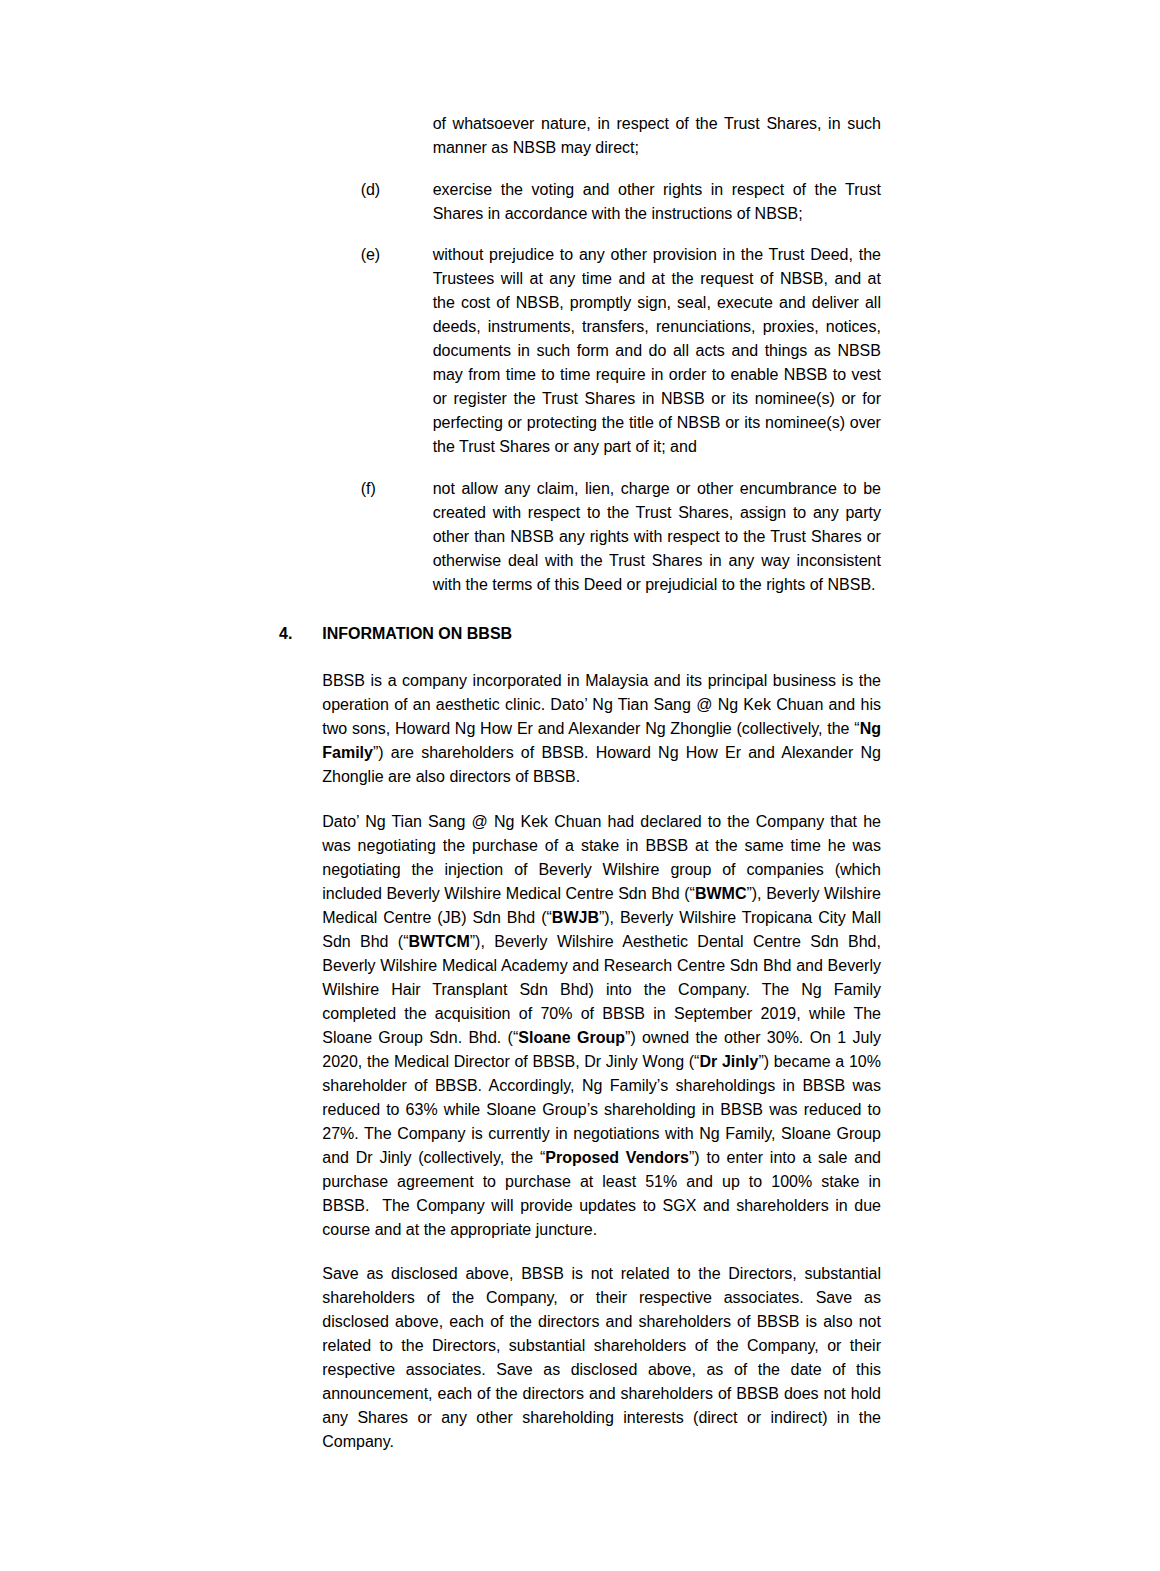of whatsoever nature, in respect of the Trust Shares, in such manner as NBSB may direct;
(d)
exercise the voting and other rights in respect of the Trust Shares in accordance with the instructions of NBSB;
(e)
without prejudice to any other provision in the Trust Deed, the Trustees will at any time and at the request of NBSB, and at the cost of NBSB, promptly sign, seal, execute and deliver all deeds, instruments, transfers, renunciations, proxies, notices, documents in such form and do all acts and things as NBSB may from time to time require in order to enable NBSB to vest or register the Trust Shares in NBSB or its nominee(s) or for perfecting or protecting the title of NBSB or its nominee(s) over the Trust Shares or any part of it; and
(f)
not allow any claim, lien, charge or other encumbrance to be created with respect to the Trust Shares, assign to any party other than NBSB any rights with respect to the Trust Shares or otherwise deal with the Trust Shares in any way inconsistent with the terms of this Deed or prejudicial to the rights of NBSB.
4.
INFORMATION ON BBSB
BBSB is a company incorporated in Malaysia and its principal business is the operation of an aesthetic clinic. Dato’ Ng Tian Sang @ Ng Kek Chuan and his two sons, Howard Ng How Er and Alexander Ng Zhonglie (collectively, the “Ng Family”) are shareholders of BBSB. Howard Ng How Er and Alexander Ng Zhonglie are also directors of BBSB.
Dato’ Ng Tian Sang @ Ng Kek Chuan had declared to the Company that he was negotiating the purchase of a stake in BBSB at the same time he was negotiating the injection of Beverly Wilshire group of companies (which included Beverly Wilshire Medical Centre Sdn Bhd (“BWMC”), Beverly Wilshire Medical Centre (JB) Sdn Bhd (“BWJB”), Beverly Wilshire Tropicana City Mall Sdn Bhd (“BWTCM”), Beverly Wilshire Aesthetic Dental Centre Sdn Bhd, Beverly Wilshire Medical Academy and Research Centre Sdn Bhd and Beverly Wilshire Hair Transplant Sdn Bhd) into the Company. The Ng Family completed the acquisition of 70% of BBSB in September 2019, while The Sloane Group Sdn. Bhd. (“Sloane Group”) owned the other 30%. On 1 July 2020, the Medical Director of BBSB, Dr Jinly Wong (“Dr Jinly”) became a 10% shareholder of BBSB. Accordingly, Ng Family’s shareholdings in BBSB was reduced to 63% while Sloane Group’s shareholding in BBSB was reduced to 27%. The Company is currently in negotiations with Ng Family, Sloane Group and Dr Jinly (collectively, the “Proposed Vendors”) to enter into a sale and purchase agreement to purchase at least 51% and up to 100% stake in BBSB. The Company will provide updates to SGX and shareholders in due course and at the appropriate juncture.
Save as disclosed above, BBSB is not related to the Directors, substantial shareholders of the Company, or their respective associates. Save as disclosed above, each of the directors and shareholders of BBSB is also not related to the Directors, substantial shareholders of the Company, or their respective associates. Save as disclosed above, as of the date of this announcement, each of the directors and shareholders of BBSB does not hold any Shares or any other shareholding interests (direct or indirect) in the Company.